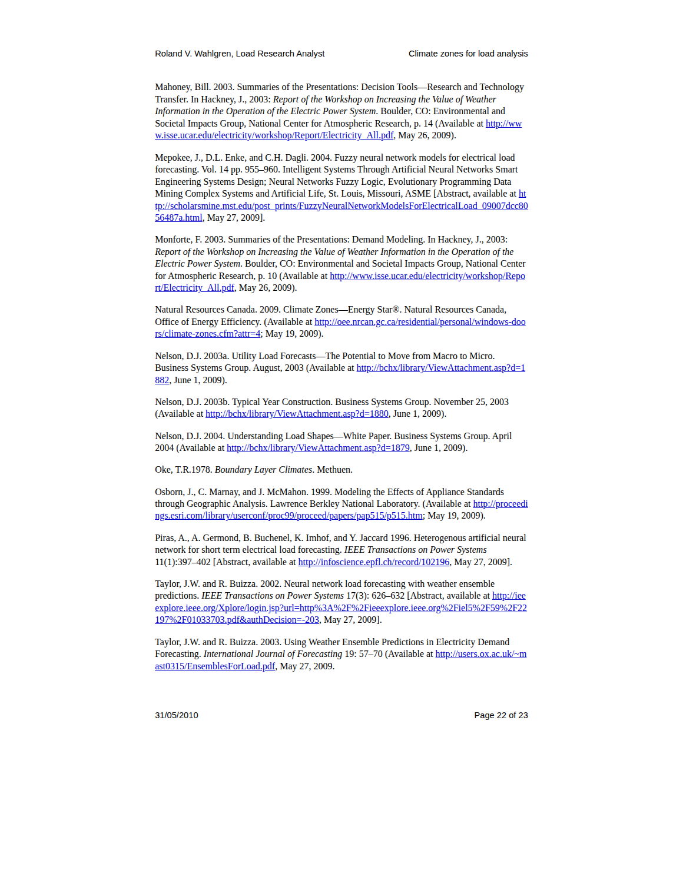Roland V. Wahlgren, Load Research Analyst Climate zones for load analysis
Mahoney, Bill. 2003. Summaries of the Presentations: Decision Tools—Research and Technology Transfer. In Hackney, J., 2003: Report of the Workshop on Increasing the Value of Weather Information in the Operation of the Electric Power System. Boulder, CO: Environmental and Societal Impacts Group, National Center for Atmospheric Research, p. 14 (Available at http://www.isse.ucar.edu/electricity/workshop/Report/Electricity_All.pdf, May 26, 2009).
Mepokee, J., D.L. Enke, and C.H. Dagli. 2004. Fuzzy neural network models for electrical load forecasting. Vol. 14 pp. 955–960. Intelligent Systems Through Artificial Neural Networks Smart Engineering Systems Design; Neural Networks Fuzzy Logic, Evolutionary Programming Data Mining Complex Systems and Artificial Life, St. Louis, Missouri, ASME [Abstract, available at http://scholarsmine.mst.edu/post_prints/FuzzyNeuralNetworkModelsForElectricalLoad_09007dcc8056487a.html, May 27, 2009].
Monforte, F. 2003. Summaries of the Presentations: Demand Modeling. In Hackney, J., 2003: Report of the Workshop on Increasing the Value of Weather Information in the Operation of the Electric Power System. Boulder, CO: Environmental and Societal Impacts Group, National Center for Atmospheric Research, p. 10 (Available at http://www.isse.ucar.edu/electricity/workshop/Report/Electricity_All.pdf, May 26, 2009).
Natural Resources Canada. 2009. Climate Zones—Energy Star®. Natural Resources Canada, Office of Energy Efficiency. (Available at http://oee.nrcan.gc.ca/residential/personal/windows-doors/climate-zones.cfm?attr=4; May 19, 2009).
Nelson, D.J. 2003a. Utility Load Forecasts—The Potential to Move from Macro to Micro. Business Systems Group. August, 2003 (Available at http://bchx/library/ViewAttachment.asp?d=1882, June 1, 2009).
Nelson, D.J. 2003b. Typical Year Construction. Business Systems Group. November 25, 2003 (Available at http://bchx/library/ViewAttachment.asp?d=1880, June 1, 2009).
Nelson, D.J. 2004. Understanding Load Shapes—White Paper. Business Systems Group. April 2004 (Available at http://bchx/library/ViewAttachment.asp?d=1879, June 1, 2009).
Oke, T.R.1978. Boundary Layer Climates. Methuen.
Osborn, J., C. Marnay, and J. McMahon. 1999. Modeling the Effects of Appliance Standards through Geographic Analysis. Lawrence Berkley National Laboratory. (Available at http://proceedings.esri.com/library/userconf/proc99/proceed/papers/pap515/p515.htm; May 19, 2009).
Piras, A., A. Germond, B. Buchenel, K. Imhof, and Y. Jaccard 1996. Heterogenous artificial neural network for short term electrical load forecasting. IEEE Transactions on Power Systems 11(1):397–402 [Abstract, available at http://infoscience.epfl.ch/record/102196, May 27, 2009].
Taylor, J.W. and R. Buizza. 2002. Neural network load forecasting with weather ensemble predictions. IEEE Transactions on Power Systems 17(3): 626–632 [Abstract, available at http://ieeexplore.ieee.org/Xplore/login.jsp?url=http%3A%2F%2Fieeexplore.ieee.org%2Fiel5%2F59%2F22197%2F01033703.pdf&authDecision=-203, May 27, 2009].
Taylor, J.W. and R. Buizza. 2003. Using Weather Ensemble Predictions in Electricity Demand Forecasting. International Journal of Forecasting 19: 57–70 (Available at http://users.ox.ac.uk/~mast0315/EnsemblesForLoad.pdf, May 27, 2009.
31/05/2010 Page 22 of 23